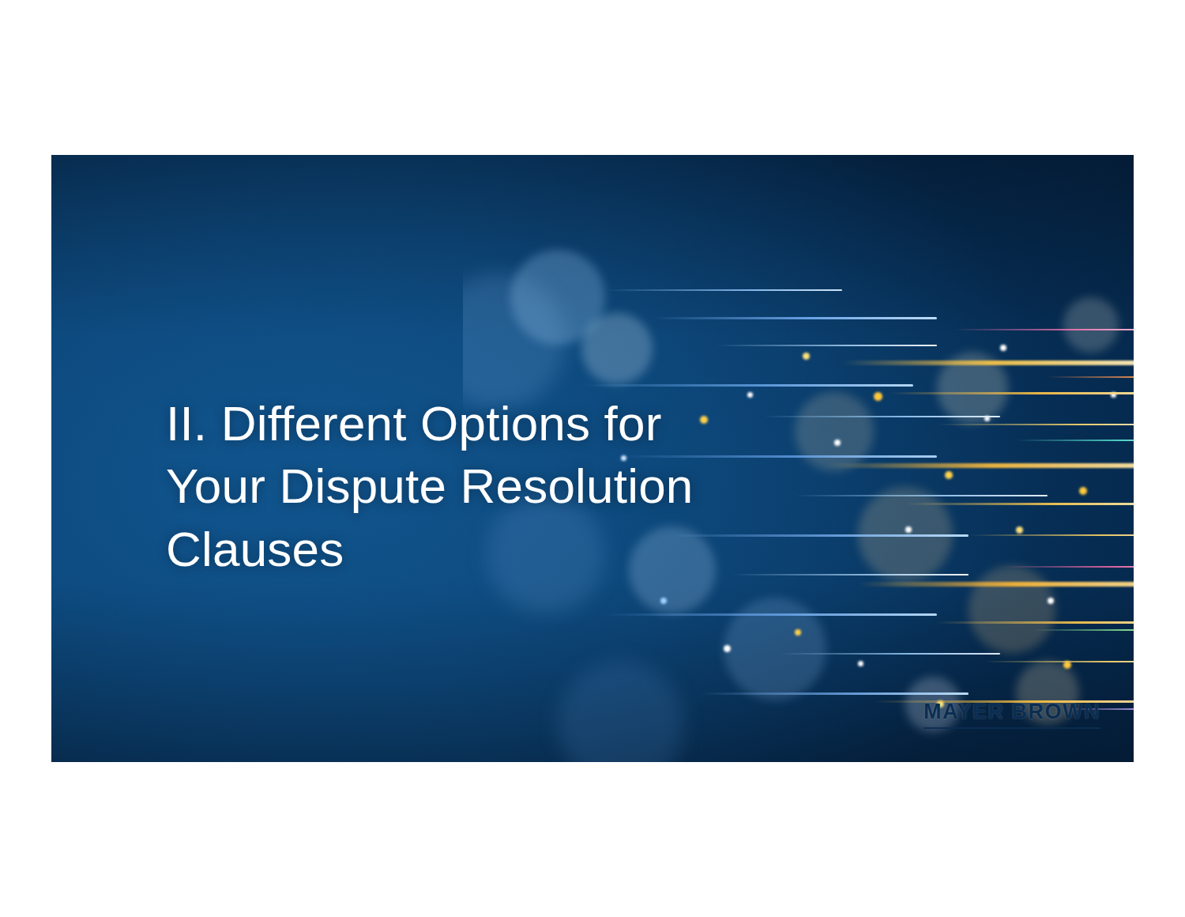II. Different Options for Your Dispute Resolution Clauses
MAYER BROWN